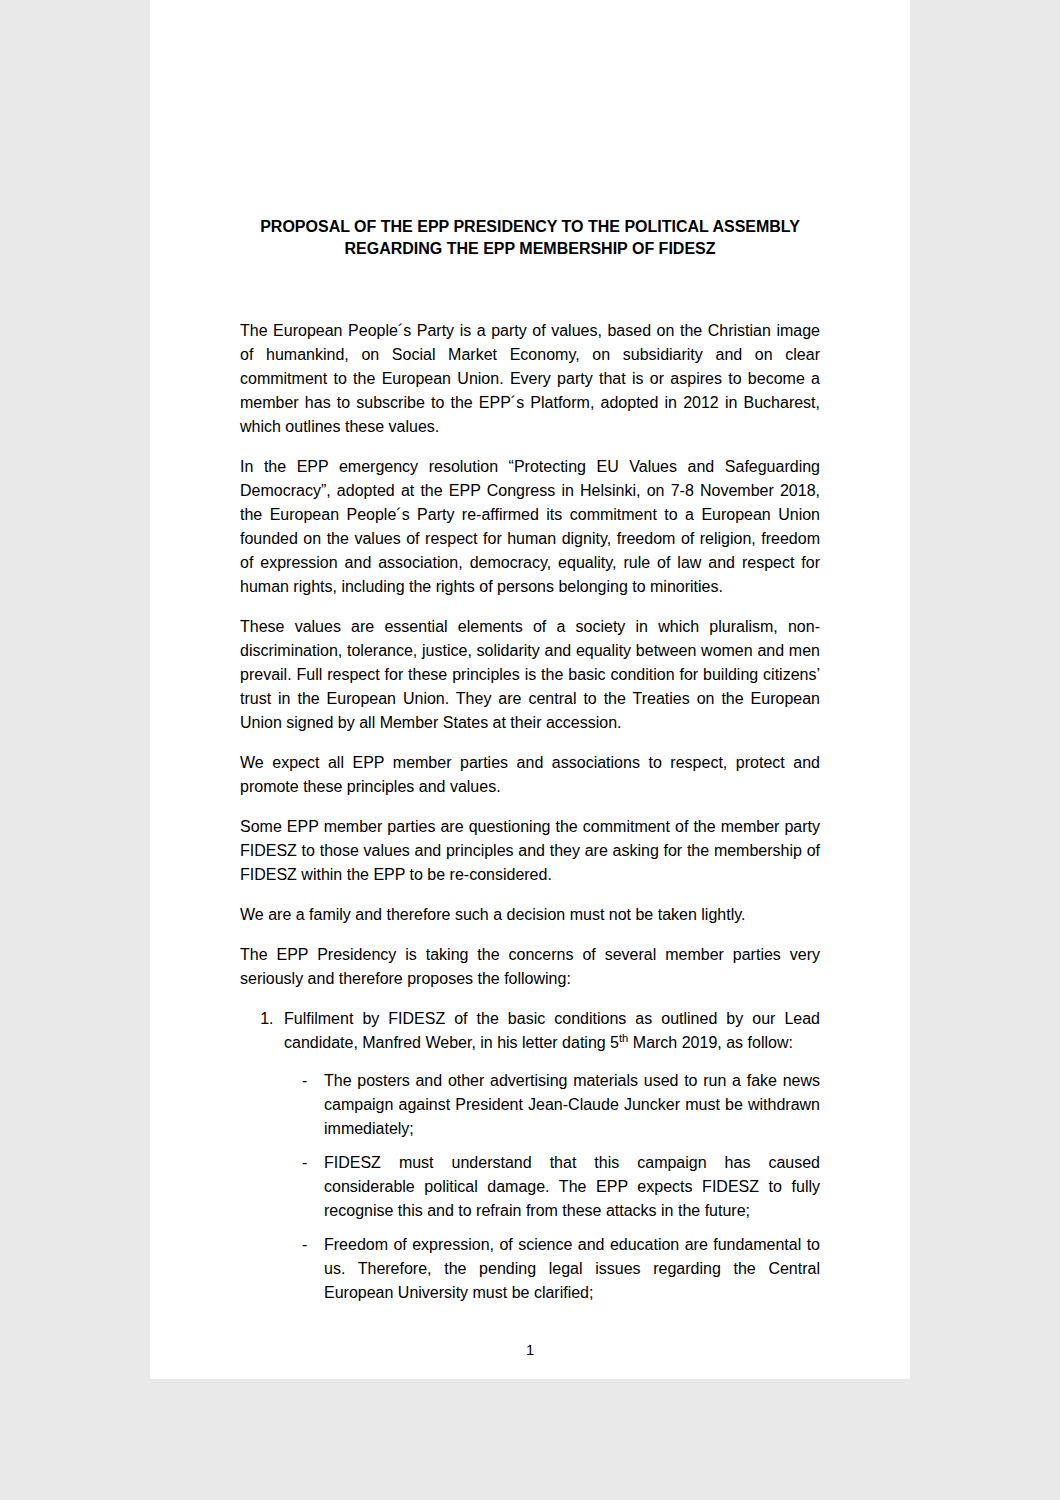PROPOSAL OF THE EPP PRESIDENCY TO THE POLITICAL ASSEMBLY
REGARDING THE EPP MEMBERSHIP OF FIDESZ
The European People´s Party is a party of values, based on the Christian image of humankind, on Social Market Economy, on subsidiarity and on clear commitment to the European Union. Every party that is or aspires to become a member has to subscribe to the EPP´s Platform, adopted in 2012 in Bucharest, which outlines these values.
In the EPP emergency resolution “Protecting EU Values and Safeguarding Democracy”, adopted at the EPP Congress in Helsinki, on 7-8 November 2018, the European People´s Party re-affirmed its commitment to a European Union founded on the values of respect for human dignity, freedom of religion, freedom of expression and association, democracy, equality, rule of law and respect for human rights, including the rights of persons belonging to minorities.
These values are essential elements of a society in which pluralism, non-discrimination, tolerance, justice, solidarity and equality between women and men prevail. Full respect for these principles is the basic condition for building citizens’ trust in the European Union. They are central to the Treaties on the European Union signed by all Member States at their accession.
We expect all EPP member parties and associations to respect, protect and promote these principles and values.
Some EPP member parties are questioning the commitment of the member party FIDESZ to those values and principles and they are asking for the membership of FIDESZ within the EPP to be re-considered.
We are a family and therefore such a decision must not be taken lightly.
The EPP Presidency is taking the concerns of several member parties very seriously and therefore proposes the following:
Fulfilment by FIDESZ of the basic conditions as outlined by our Lead candidate, Manfred Weber, in his letter dating 5th March 2019, as follow:
The posters and other advertising materials used to run a fake news campaign against President Jean-Claude Juncker must be withdrawn immediately;
FIDESZ must understand that this campaign has caused considerable political damage. The EPP expects FIDESZ to fully recognise this and to refrain from these attacks in the future;
Freedom of expression, of science and education are fundamental to us. Therefore, the pending legal issues regarding the Central European University must be clarified;
1